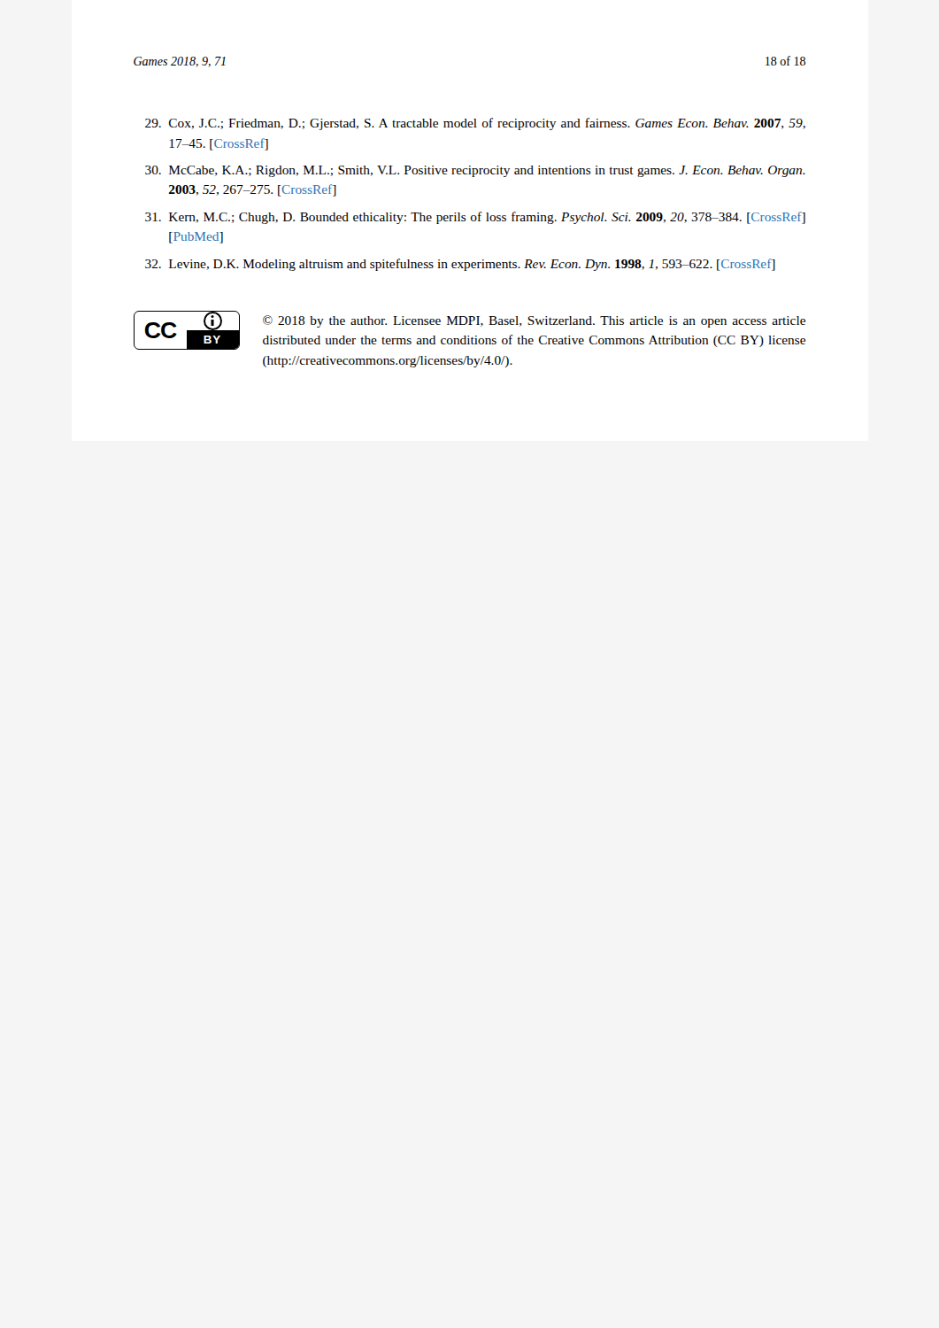Games 2018, 9, 71 18 of 18
29. Cox, J.C.; Friedman, D.; Gjerstad, S. A tractable model of reciprocity and fairness. Games Econ. Behav. 2007, 59, 17–45. [CrossRef]
30. McCabe, K.A.; Rigdon, M.L.; Smith, V.L. Positive reciprocity and intentions in trust games. J. Econ. Behav. Organ. 2003, 52, 267–275. [CrossRef]
31. Kern, M.C.; Chugh, D. Bounded ethicality: The perils of loss framing. Psychol. Sci. 2009, 20, 378–384. [CrossRef] [PubMed]
32. Levine, D.K. Modeling altruism and spitefulness in experiments. Rev. Econ. Dyn. 1998, 1, 593–622. [CrossRef]
CC
BY
© 2018 by the author. Licensee MDPI, Basel, Switzerland. This article is an open access article distributed under the terms and conditions of the Creative Commons Attribution (CC BY) license (http://creativecommons.org/licenses/by/4.0/).